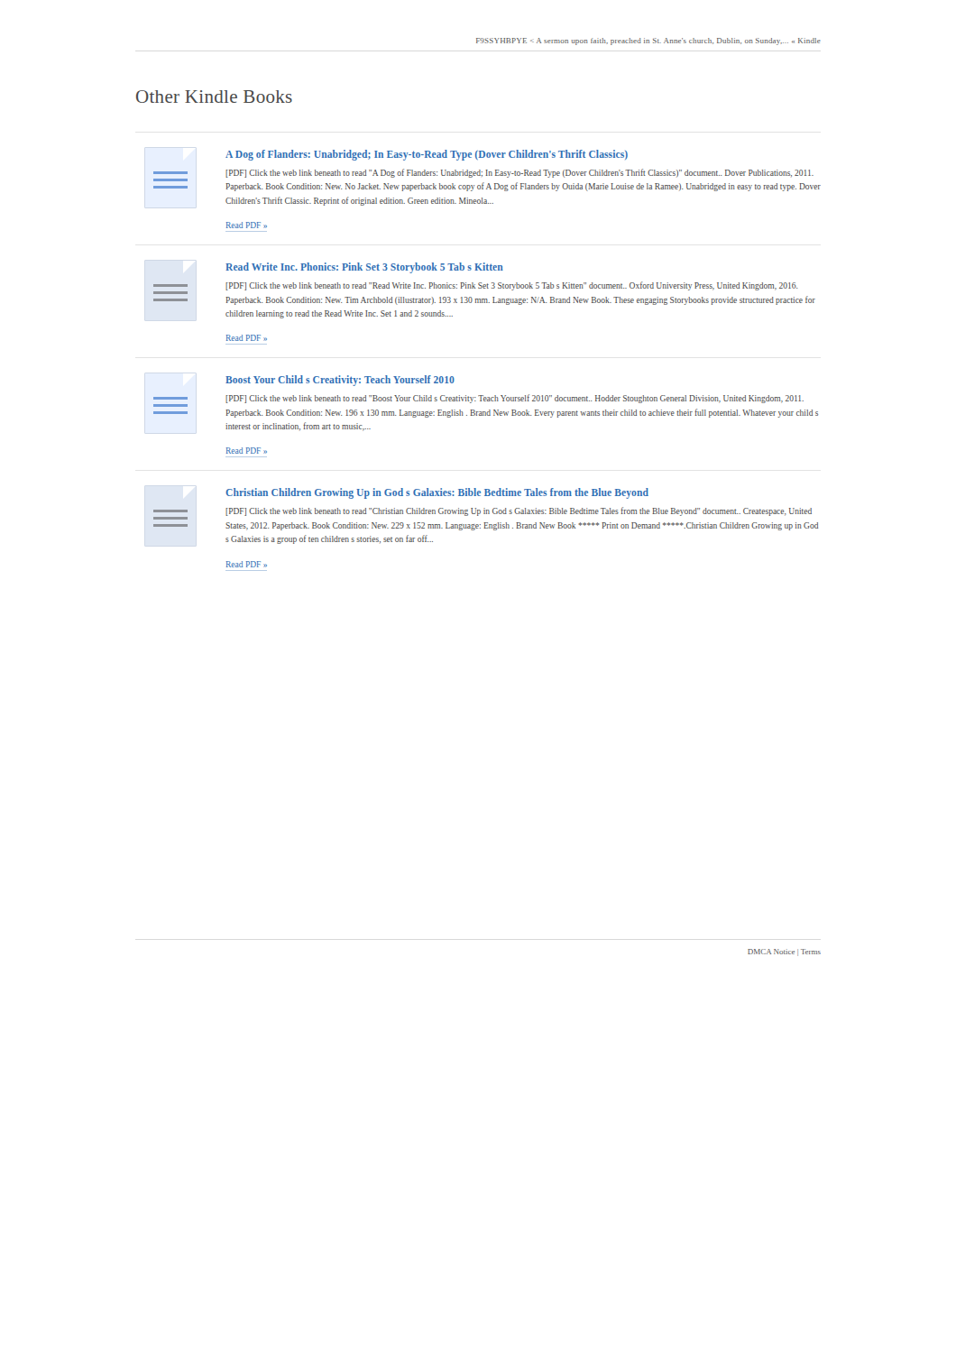F9SSYHBPYE < A sermon upon faith, preached in St. Anne's church, Dublin, on Sunday,... « Kindle
Other Kindle Books
A Dog of Flanders: Unabridged; In Easy-to-Read Type (Dover Children's Thrift Classics)
[PDF] Click the web link beneath to read "A Dog of Flanders: Unabridged; In Easy-to-Read Type (Dover Children's Thrift Classics)" document.. Dover Publications, 2011. Paperback. Book Condition: New. No Jacket. New paperback book copy of A Dog of Flanders by Ouida (Marie Louise de la Ramee). Unabridged in easy to read type. Dover Children's Thrift Classic. Reprint of original edition. Green edition. Mineola...
Read PDF »
Read Write Inc. Phonics: Pink Set 3 Storybook 5 Tab s Kitten
[PDF] Click the web link beneath to read "Read Write Inc. Phonics: Pink Set 3 Storybook 5 Tab s Kitten" document.. Oxford University Press, United Kingdom, 2016. Paperback. Book Condition: New. Tim Archbold (illustrator). 193 x 130 mm. Language: N/A. Brand New Book. These engaging Storybooks provide structured practice for children learning to read the Read Write Inc. Set 1 and 2 sounds....
Read PDF »
Boost Your Child s Creativity: Teach Yourself 2010
[PDF] Click the web link beneath to read "Boost Your Child s Creativity: Teach Yourself 2010" document.. Hodder Stoughton General Division, United Kingdom, 2011. Paperback. Book Condition: New. 196 x 130 mm. Language: English . Brand New Book. Every parent wants their child to achieve their full potential. Whatever your child s interest or inclination, from art to music,...
Read PDF »
Christian Children Growing Up in God s Galaxies: Bible Bedtime Tales from the Blue Beyond
[PDF] Click the web link beneath to read "Christian Children Growing Up in God s Galaxies: Bible Bedtime Tales from the Blue Beyond" document.. Createspace, United States, 2012. Paperback. Book Condition: New. 229 x 152 mm. Language: English . Brand New Book ***** Print on Demand *****.Christian Children Growing up in God s Galaxies is a group of ten children s stories, set on far off...
Read PDF »
DMCA Notice | Terms